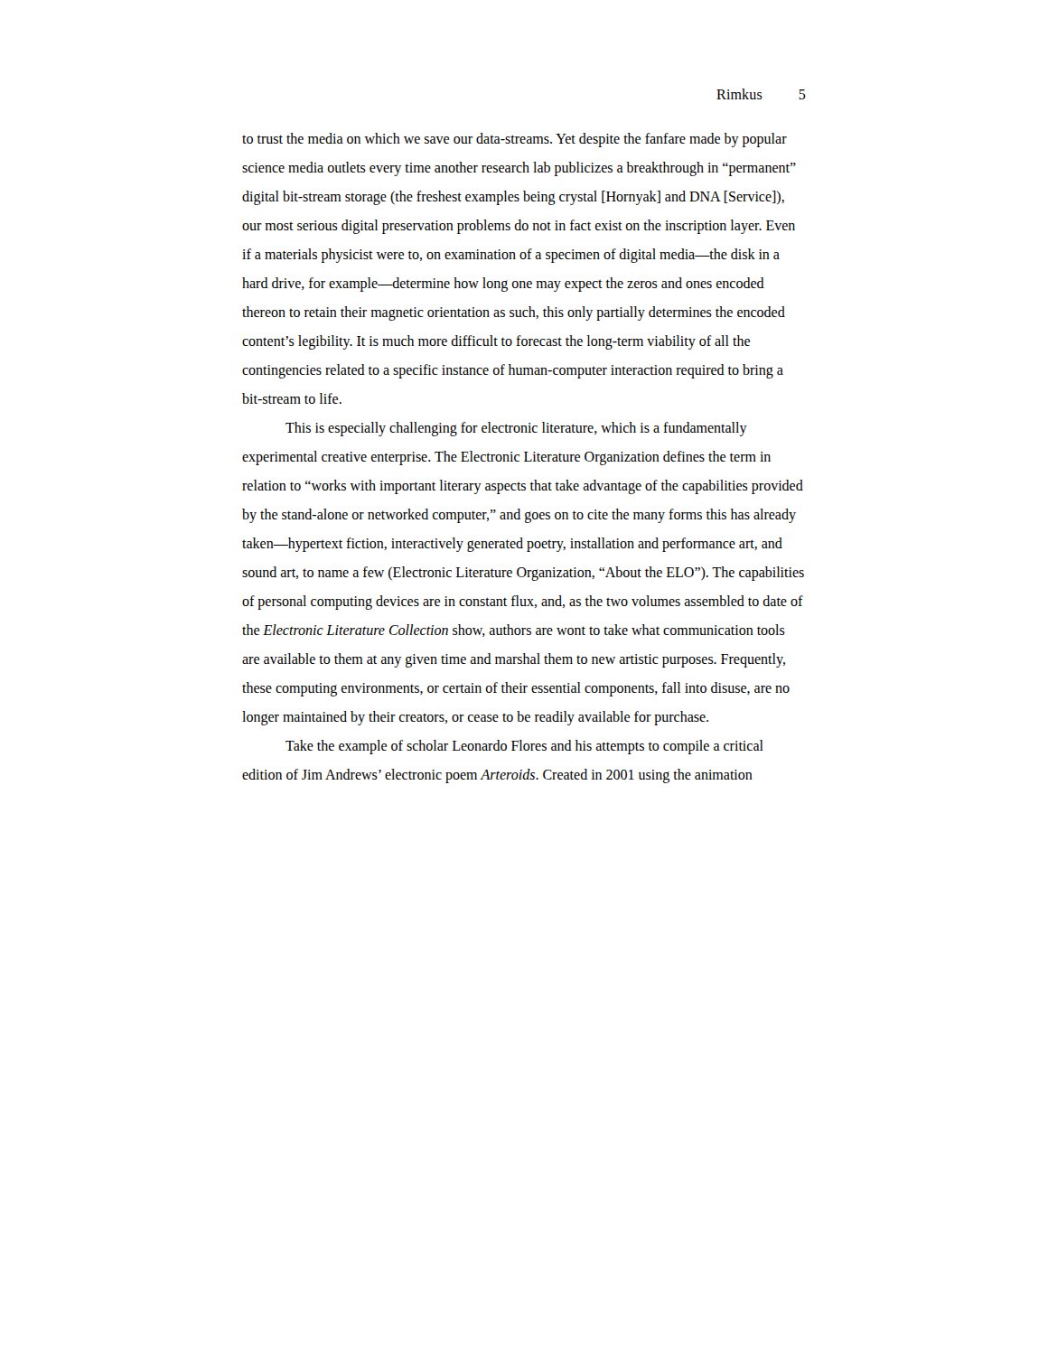Rimkus 5
to trust the media on which we save our data-streams. Yet despite the fanfare made by popular science media outlets every time another research lab publicizes a breakthrough in “permanent” digital bit-stream storage (the freshest examples being crystal [Hornyak] and DNA [Service]), our most serious digital preservation problems do not in fact exist on the inscription layer. Even if a materials physicist were to, on examination of a specimen of digital media—the disk in a hard drive, for example—determine how long one may expect the zeros and ones encoded thereon to retain their magnetic orientation as such, this only partially determines the encoded content’s legibility. It is much more difficult to forecast the long-term viability of all the contingencies related to a specific instance of human-computer interaction required to bring a bit-stream to life.
This is especially challenging for electronic literature, which is a fundamentally experimental creative enterprise. The Electronic Literature Organization defines the term in relation to “works with important literary aspects that take advantage of the capabilities provided by the stand-alone or networked computer,” and goes on to cite the many forms this has already taken—hypertext fiction, interactively generated poetry, installation and performance art, and sound art, to name a few (Electronic Literature Organization, “About the ELO”). The capabilities of personal computing devices are in constant flux, and, as the two volumes assembled to date of the Electronic Literature Collection show, authors are wont to take what communication tools are available to them at any given time and marshal them to new artistic purposes. Frequently, these computing environments, or certain of their essential components, fall into disuse, are no longer maintained by their creators, or cease to be readily available for purchase.
Take the example of scholar Leonardo Flores and his attempts to compile a critical edition of Jim Andrews’ electronic poem Arteroids. Created in 2001 using the animation